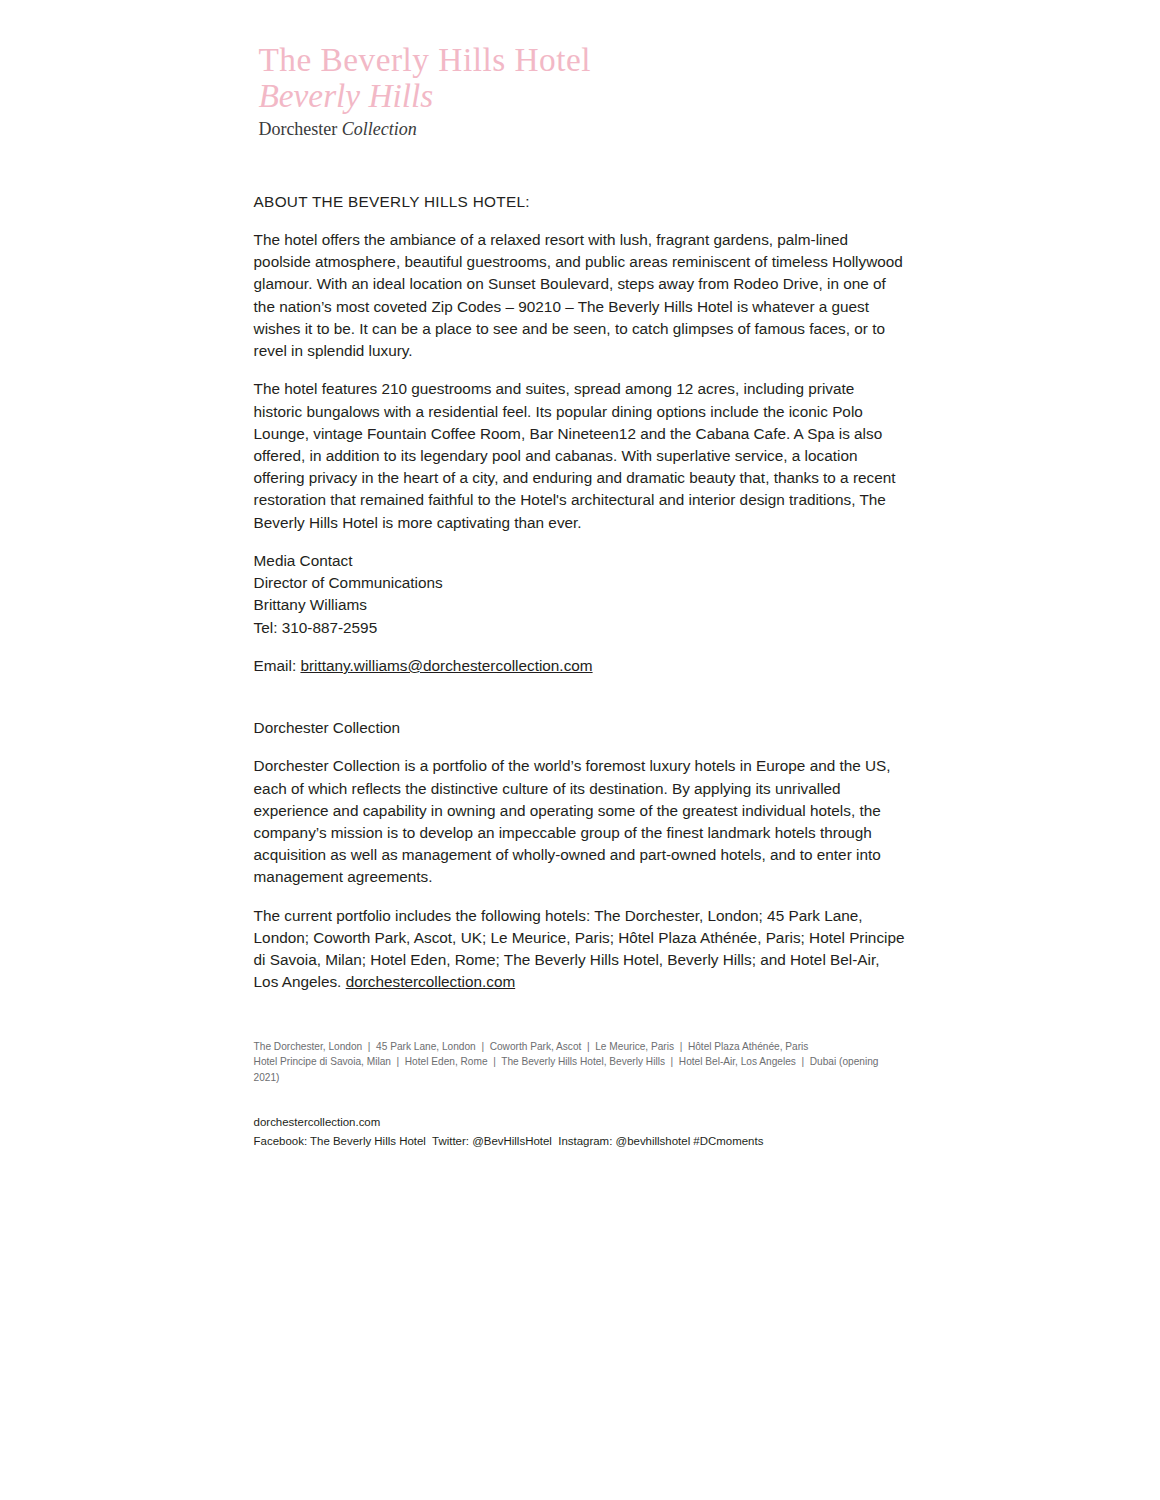The Beverly Hills Hotel
Beverly Hills
Dorchester Collection
ABOUT THE BEVERLY HILLS HOTEL:
The hotel offers the ambiance of a relaxed resort with lush, fragrant gardens, palm-lined poolside atmosphere, beautiful guestrooms, and public areas reminiscent of timeless Hollywood glamour. With an ideal location on Sunset Boulevard, steps away from Rodeo Drive, in one of the nation’s most coveted Zip Codes – 90210 – The Beverly Hills Hotel is whatever a guest wishes it to be. It can be a place to see and be seen, to catch glimpses of famous faces, or to revel in splendid luxury.
The hotel features 210 guestrooms and suites, spread among 12 acres, including private historic bungalows with a residential feel. Its popular dining options include the iconic Polo Lounge, vintage Fountain Coffee Room, Bar Nineteen12 and the Cabana Cafe. A Spa is also offered, in addition to its legendary pool and cabanas. With superlative service, a location offering privacy in the heart of a city, and enduring and dramatic beauty that, thanks to a recent restoration that remained faithful to the Hotel's architectural and interior design traditions, The Beverly Hills Hotel is more captivating than ever.
Media Contact
Director of Communications
Brittany Williams
Tel: 310-887-2595
Email: brittany.williams@dorchestercollection.com
Dorchester Collection
Dorchester Collection is a portfolio of the world’s foremost luxury hotels in Europe and the US, each of which reflects the distinctive culture of its destination. By applying its unrivalled experience and capability in owning and operating some of the greatest individual hotels, the company’s mission is to develop an impeccable group of the finest landmark hotels through acquisition as well as management of wholly-owned and part-owned hotels, and to enter into management agreements.
The current portfolio includes the following hotels: The Dorchester, London; 45 Park Lane, London; Coworth Park, Ascot, UK; Le Meurice, Paris; Hôtel Plaza Athénée, Paris; Hotel Principe di Savoia, Milan; Hotel Eden, Rome; The Beverly Hills Hotel, Beverly Hills; and Hotel Bel-Air, Los Angeles. dorchestercollection.com
The Dorchester, London | 45 Park Lane, London | Coworth Park, Ascot | Le Meurice, Paris | Hôtel Plaza Athénée, Paris
Hotel Principe di Savoia, Milan | Hotel Eden, Rome | The Beverly Hills Hotel, Beverly Hills | Hotel Bel-Air, Los Angeles | Dubai (opening 2021)
dorchestercollection.com
Facebook: The Beverly Hills Hotel Twitter: @BevHillsHotel Instagram: @bevhillshotel #DCmoments